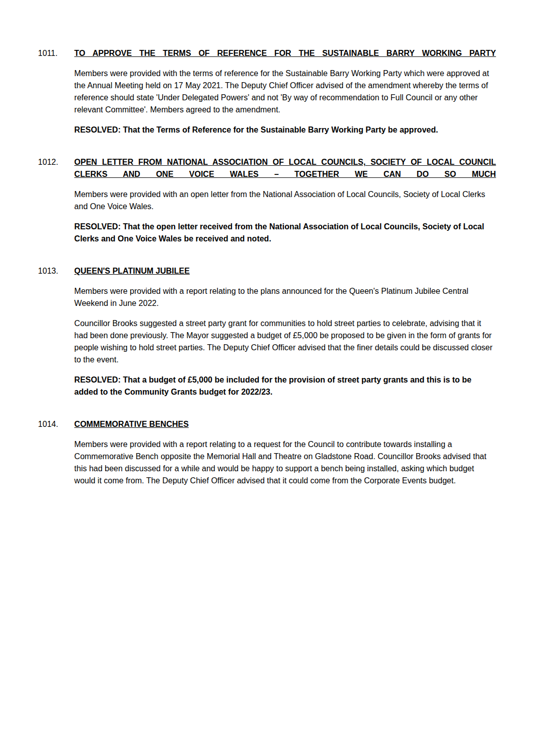1011.
To approve the terms of reference for the Sustainable Barry Working Party
Members were provided with the terms of reference for the Sustainable Barry Working Party which were approved at the Annual Meeting held on 17 May 2021. The Deputy Chief Officer advised of the amendment whereby the terms of reference should state 'Under Delegated Powers' and not 'By way of recommendation to Full Council or any other relevant Committee'. Members agreed to the amendment.
RESOLVED: That the Terms of Reference for the Sustainable Barry Working Party be approved.
1012.
Open letter from National Association of Local Councils, Society of Local Council Clerks and One Voice Wales – Together we can do so much
Members were provided with an open letter from the National Association of Local Councils, Society of Local Clerks and One Voice Wales.
RESOLVED: That the open letter received from the National Association of Local Councils, Society of Local Clerks and One Voice Wales be received and noted.
1013.
Queen's Platinum Jubilee
Members were provided with a report relating to the plans announced for the Queen's Platinum Jubilee Central Weekend in June 2022.
Councillor Brooks suggested a street party grant for communities to hold street parties to celebrate, advising that it had been done previously. The Mayor suggested a budget of £5,000 be proposed to be given in the form of grants for people wishing to hold street parties. The Deputy Chief Officer advised that the finer details could be discussed closer to the event.
RESOLVED: That a budget of £5,000 be included for the provision of street party grants and this is to be added to the Community Grants budget for 2022/23.
1014.
Commemorative Benches
Members were provided with a report relating to a request for the Council to contribute towards installing a Commemorative Bench opposite the Memorial Hall and Theatre on Gladstone Road. Councillor Brooks advised that this had been discussed for a while and would be happy to support a bench being installed, asking which budget would it come from. The Deputy Chief Officer advised that it could come from the Corporate Events budget.